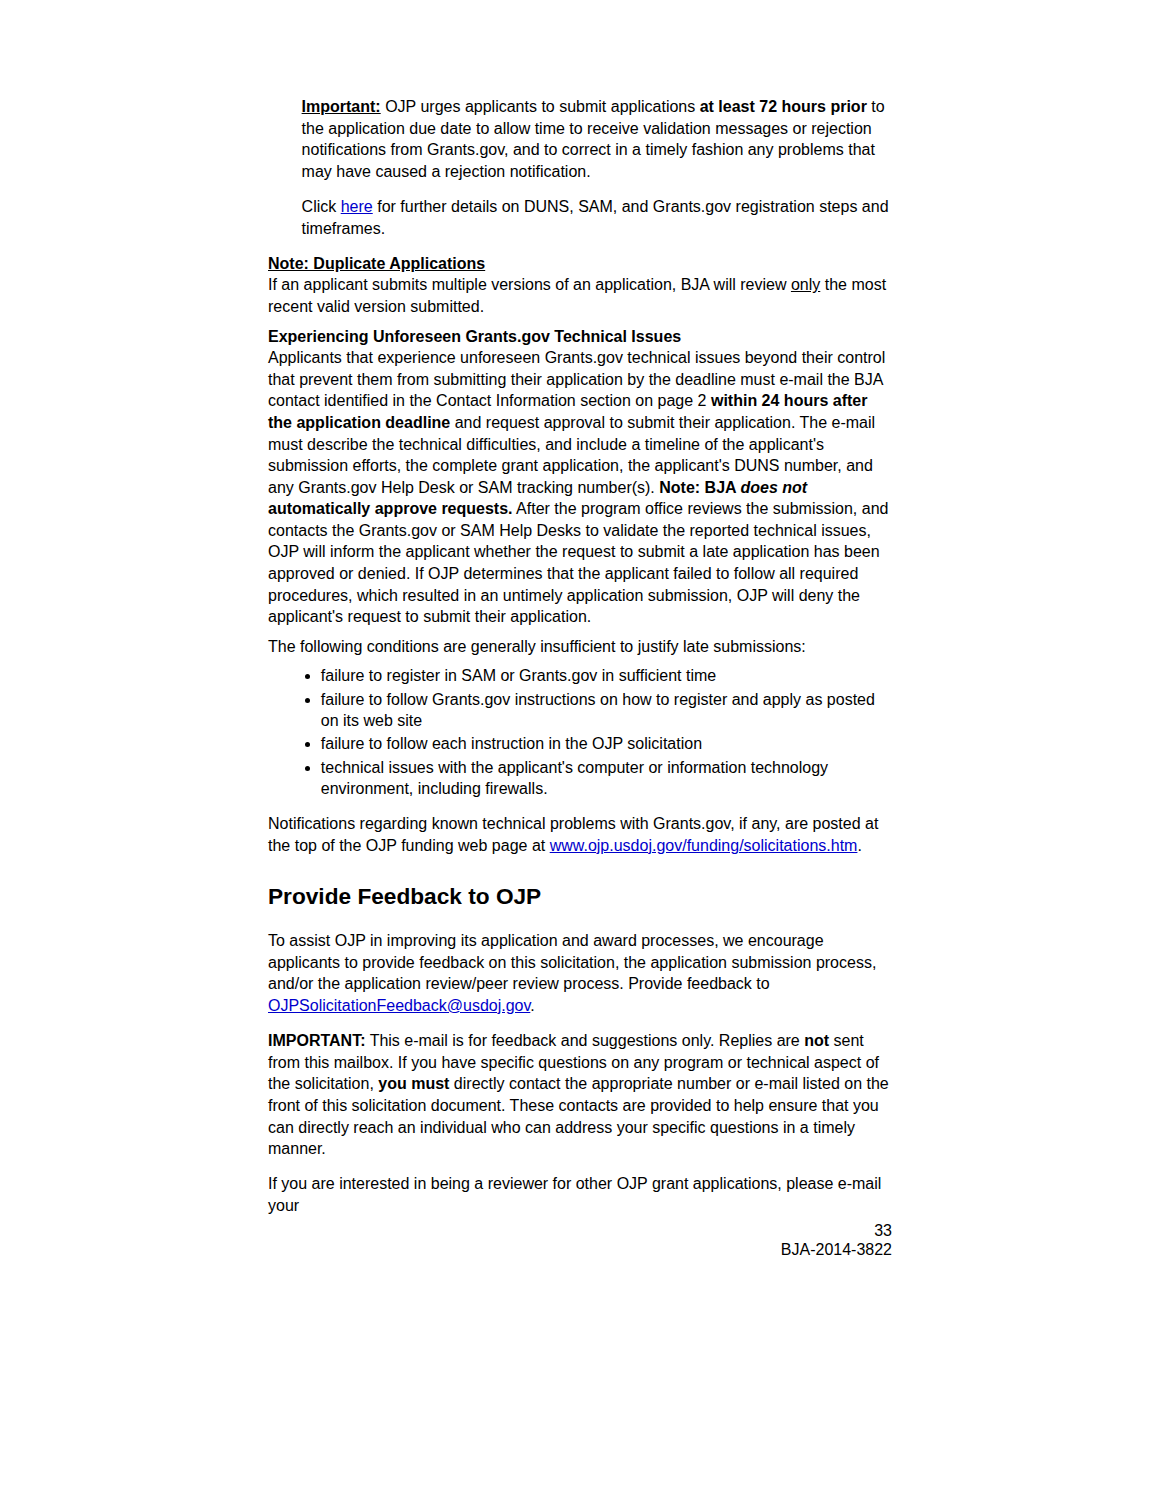Important: OJP urges applicants to submit applications at least 72 hours prior to the application due date to allow time to receive validation messages or rejection notifications from Grants.gov, and to correct in a timely fashion any problems that may have caused a rejection notification.
Click here for further details on DUNS, SAM, and Grants.gov registration steps and timeframes.
Note: Duplicate Applications
If an applicant submits multiple versions of an application, BJA will review only the most recent valid version submitted.
Experiencing Unforeseen Grants.gov Technical Issues
Applicants that experience unforeseen Grants.gov technical issues beyond their control that prevent them from submitting their application by the deadline must e-mail the BJA contact identified in the Contact Information section on page 2 within 24 hours after the application deadline and request approval to submit their application. The e-mail must describe the technical difficulties, and include a timeline of the applicant's submission efforts, the complete grant application, the applicant's DUNS number, and any Grants.gov Help Desk or SAM tracking number(s). Note: BJA does not automatically approve requests. After the program office reviews the submission, and contacts the Grants.gov or SAM Help Desks to validate the reported technical issues, OJP will inform the applicant whether the request to submit a late application has been approved or denied. If OJP determines that the applicant failed to follow all required procedures, which resulted in an untimely application submission, OJP will deny the applicant's request to submit their application.
The following conditions are generally insufficient to justify late submissions:
failure to register in SAM or Grants.gov in sufficient time
failure to follow Grants.gov instructions on how to register and apply as posted on its web site
failure to follow each instruction in the OJP solicitation
technical issues with the applicant's computer or information technology environment, including firewalls.
Notifications regarding known technical problems with Grants.gov, if any, are posted at the top of the OJP funding web page at www.ojp.usdoj.gov/funding/solicitations.htm.
Provide Feedback to OJP
To assist OJP in improving its application and award processes, we encourage applicants to provide feedback on this solicitation, the application submission process, and/or the application review/peer review process. Provide feedback to OJPSolicitationFeedback@usdoj.gov.
IMPORTANT: This e-mail is for feedback and suggestions only. Replies are not sent from this mailbox. If you have specific questions on any program or technical aspect of the solicitation, you must directly contact the appropriate number or e-mail listed on the front of this solicitation document. These contacts are provided to help ensure that you can directly reach an individual who can address your specific questions in a timely manner.
If you are interested in being a reviewer for other OJP grant applications, please e-mail your
33
BJA-2014-3822